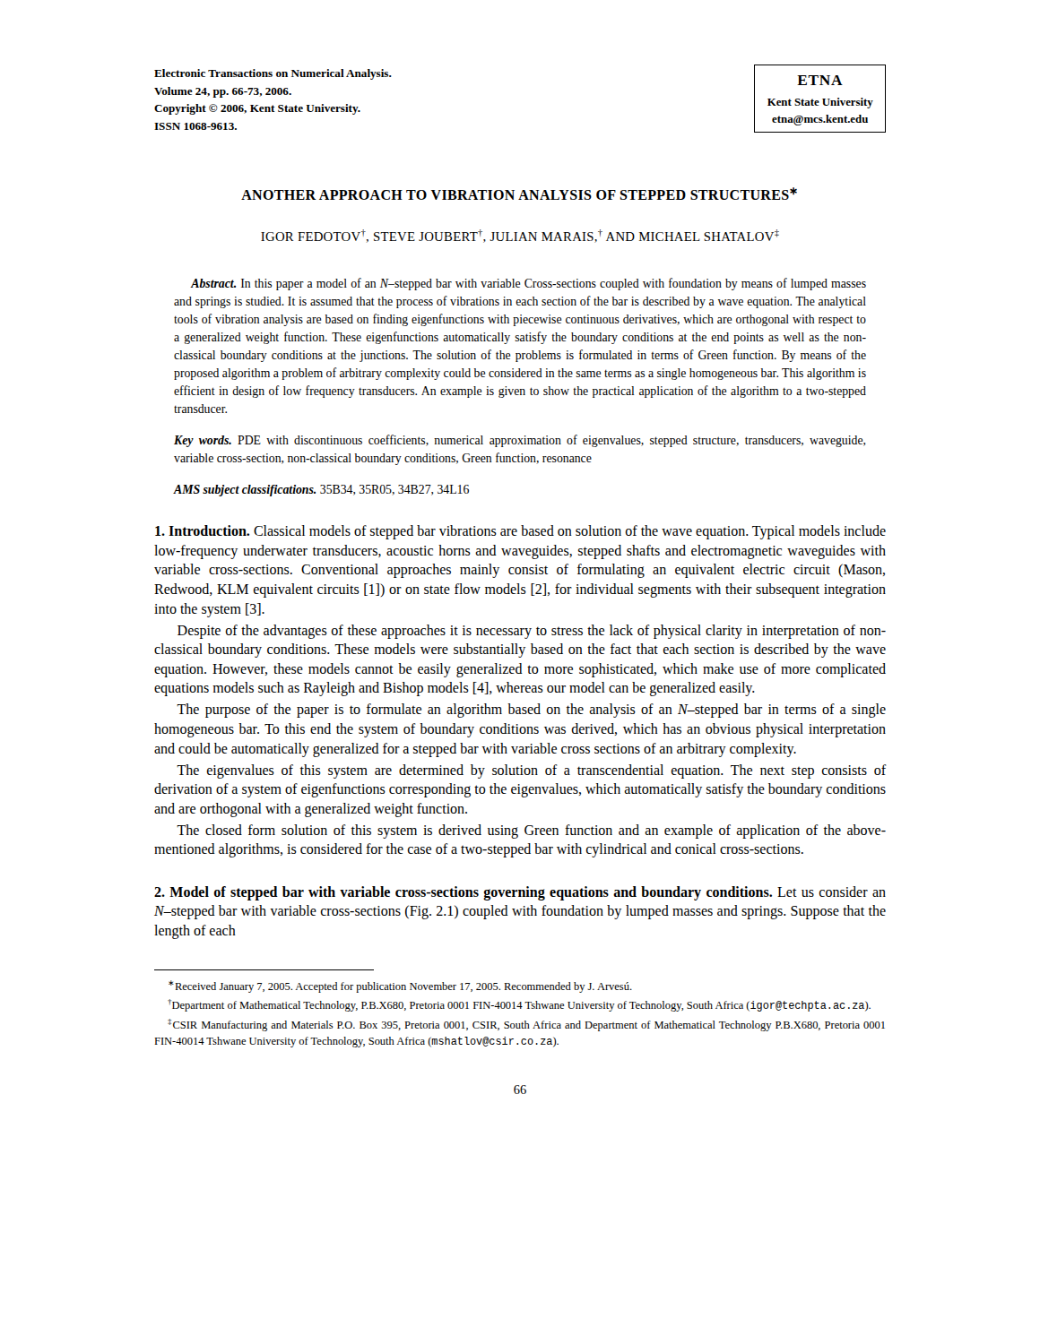Electronic Transactions on Numerical Analysis.
Volume 24, pp. 66-73, 2006.
Copyright © 2006, Kent State University.
ISSN 1068-9613.
ETNA Kent State University etna@mcs.kent.edu
ANOTHER APPROACH TO VIBRATION ANALYSIS OF STEPPED STRUCTURES∗
IGOR FEDOTOV†, STEVE JOUBERT†, JULIAN MARAIS,† AND MICHAEL SHATALOV‡
Abstract. In this paper a model of an N–stepped bar with variable Cross-sections coupled with foundation by means of lumped masses and springs is studied. It is assumed that the process of vibrations in each section of the bar is described by a wave equation. The analytical tools of vibration analysis are based on finding eigenfunctions with piecewise continuous derivatives, which are orthogonal with respect to a generalized weight function. These eigenfunctions automatically satisfy the boundary conditions at the end points as well as the non-classical boundary conditions at the junctions. The solution of the problems is formulated in terms of Green function. By means of the proposed algorithm a problem of arbitrary complexity could be considered in the same terms as a single homogeneous bar. This algorithm is efficient in design of low frequency transducers. An example is given to show the practical application of the algorithm to a two-stepped transducer.
Key words. PDE with discontinuous coefficients, numerical approximation of eigenvalues, stepped structure, transducers, waveguide, variable cross-section, non-classical boundary conditions, Green function, resonance
AMS subject classifications. 35B34, 35R05, 34B27, 34L16
1. Introduction.
Classical models of stepped bar vibrations are based on solution of the wave equation. Typical models include low-frequency underwater transducers, acoustic horns and waveguides, stepped shafts and electromagnetic waveguides with variable cross-sections. Conventional approaches mainly consist of formulating an equivalent electric circuit (Mason, Redwood, KLM equivalent circuits [1]) or on state flow models [2], for individual segments with their subsequent integration into the system [3].
Despite of the advantages of these approaches it is necessary to stress the lack of physical clarity in interpretation of non-classical boundary conditions. These models were substantially based on the fact that each section is described by the wave equation. However, these models cannot be easily generalized to more sophisticated, which make use of more complicated equations models such as Rayleigh and Bishop models [4], whereas our model can be generalized easily.
The purpose of the paper is to formulate an algorithm based on the analysis of an N–stepped bar in terms of a single homogeneous bar. To this end the system of boundary conditions was derived, which has an obvious physical interpretation and could be automatically generalized for a stepped bar with variable cross sections of an arbitrary complexity.
The eigenvalues of this system are determined by solution of a transcendential equation. The next step consists of derivation of a system of eigenfunctions corresponding to the eigenvalues, which automatically satisfy the boundary conditions and are orthogonal with a generalized weight function.
The closed form solution of this system is derived using Green function and an example of application of the above-mentioned algorithms, is considered for the case of a two-stepped bar with cylindrical and conical cross-sections.
2. Model of stepped bar with variable cross-sections governing equations and boundary conditions.
Let us consider an N–stepped bar with variable cross-sections (Fig. 2.1) coupled with foundation by lumped masses and springs. Suppose that the length of each
∗Received January 7, 2005. Accepted for publication November 17, 2005. Recommended by J. Arvesú.
†Department of Mathematical Technology, P.B.X680, Pretoria 0001 FIN-40014 Tshwane University of Technology, South Africa (igor@techpta.ac.za).
‡CSIR Manufacturing and Materials P.O. Box 395, Pretoria 0001, CSIR, South Africa and Department of Mathematical Technology P.B.X680, Pretoria 0001 FIN-40014 Tshwane University of Technology, South Africa (mshatlov@csir.co.za).
66